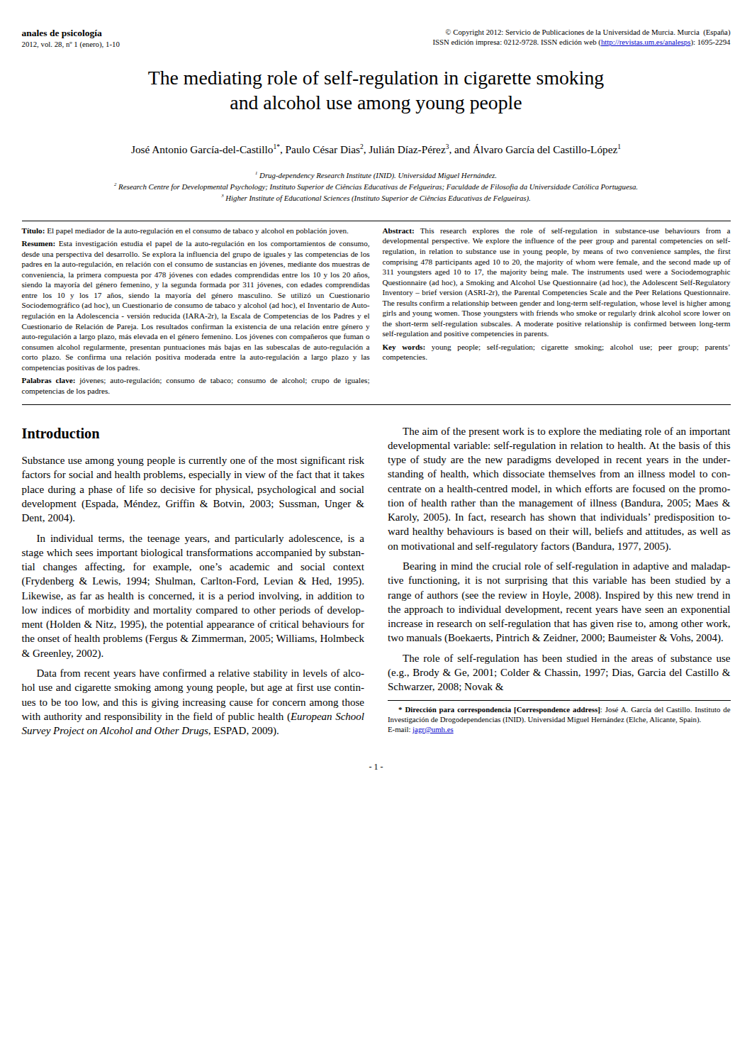anales de psicología 2012, vol. 28, nº 1 (enero), 1-10
© Copyright 2012: Servicio de Publicaciones de la Universidad de Murcia. Murcia (España)
ISSN edición impresa: 0212-9728. ISSN edición web (http://revistas.um.es/analesps): 1695-2294
The mediating role of self-regulation in cigarette smoking
and alcohol use among young people
José Antonio García-del-Castillo1*, Paulo César Dias2, Julián Díaz-Pérez3, and Álvaro García del Castillo-López1
1 Drug-dependency Research Institute (INID). Universidad Miguel Hernández.
2 Research Centre for Developmental Psychology; Instituto Superior de Ciências Educativas de Felgueiras; Faculdade de Filosofia da Universidade Católica Portuguesa.
3 Higher Institute of Educational Sciences (Instituto Superior de Ciências Educativas de Felgueiras).
Título: El papel mediador de la auto-regulación en el consumo de tabaco y alcohol en población joven.
Resumen: Esta investigación estudia el papel de la auto-regulación en los comportamientos de consumo, desde una perspectiva del desarrollo. Se explora la influencia del grupo de iguales y las competencias de los padres en la auto-regulación, en relación con el consumo de sustancias en jóvenes, mediante dos muestras de conveniencia, la primera compuesta por 478 jóvenes con edades comprendidas entre los 10 y los 20 años, siendo la mayoría del género femenino, y la segunda formada por 311 jóvenes, con edades comprendidas entre los 10 y los 17 años, siendo la mayoría del género masculino. Se utilizó un Cuestionario Sociodemográfico (ad hoc), un Cuestionario de consumo de tabaco y alcohol (ad hoc), el Inventario de Auto-regulación en la Adolescencia - versión reducida (IARA-2r), la Escala de Competencias de los Padres y el Cuestionario de Relación de Pareja. Los resultados confirman la existencia de una relación entre género y auto-regulación a largo plazo, más elevada en el género femenino. Los jóvenes con compañeros que fuman o consumen alcohol regularmente, presentan puntuaciones más bajas en las subescalas de auto-regulación a corto plazo. Se confirma una relación positiva moderada entre la auto-regulación a largo plazo y las competencias positivas de los padres.
Palabras clave: jóvenes; auto-regulación; consumo de tabaco; consumo de alcohol; crupo de iguales; competencias de los padres.
Abstract: This research explores the role of self-regulation in substance-use behaviours from a developmental perspective. We explore the influence of the peer group and parental competencies on self-regulation, in relation to substance use in young people, by means of two convenience samples, the first comprising 478 participants aged 10 to 20, the majority of whom were female, and the second made up of 311 youngsters aged 10 to 17, the majority being male. The instruments used were a Sociodemographic Questionnaire (ad hoc), a Smoking and Alcohol Use Questionnaire (ad hoc), the Adolescent Self-Regulatory Inventory – brief version (ASRI-2r), the Parental Competencies Scale and the Peer Relations Questionnaire. The results confirm a relationship between gender and long-term self-regulation, whose level is higher among girls and young women. Those youngsters with friends who smoke or regularly drink alcohol score lower on the short-term self-regulation subscales. A moderate positive relationship is confirmed between long-term self-regulation and positive competencies in parents.
Key words: young people; self-regulation; cigarette smoking; alcohol use; peer group; parents’ competencies.
Introduction
Substance use among young people is currently one of the most significant risk factors for social and health problems, especially in view of the fact that it takes place during a phase of life so decisive for physical, psychological and social development (Espada, Méndez, Griffin & Botvin, 2003; Sussman, Unger & Dent, 2004).
In individual terms, the teenage years, and particularly adolescence, is a stage which sees important biological transformations accompanied by substantial changes affecting, for example, one’s academic and social context (Frydenberg & Lewis, 1994; Shulman, Carlton-Ford, Levian & Hed, 1995). Likewise, as far as health is concerned, it is a period involving, in addition to low indices of morbidity and mortality compared to other periods of development (Holden & Nitz, 1995), the potential appearance of critical behaviours for the onset of health problems (Fergus & Zimmerman, 2005; Williams, Holmbeck & Greenley, 2002).
Data from recent years have confirmed a relative stability in levels of alcohol use and cigarette smoking among young people, but age at first use continues to be too low, and this is giving increasing cause for concern among those with authority and responsibility in the field of public health (European School Survey Project on Alcohol and Other Drugs, ESPAD, 2009).
The aim of the present work is to explore the mediating role of an important developmental variable: self-regulation in relation to health. At the basis of this type of study are the new paradigms developed in recent years in the understanding of health, which dissociate themselves from an illness model to concentrate on a health-centred model, in which efforts are focused on the promotion of health rather than the management of illness (Bandura, 2005; Maes & Karoly, 2005). In fact, research has shown that individuals’ predisposition toward healthy behaviours is based on their will, beliefs and attitudes, as well as on motivational and self-regulatory factors (Bandura, 1977, 2005).
Bearing in mind the crucial role of self-regulation in adaptive and maladaptive functioning, it is not surprising that this variable has been studied by a range of authors (see the review in Hoyle, 2008). Inspired by this new trend in the approach to individual development, recent years have seen an exponential increase in research on self-regulation that has given rise to, among other work, two manuals (Boekaerts, Pintrich & Zeidner, 2000; Baumeister & Vohs, 2004).
The role of self-regulation has been studied in the areas of substance use (e.g., Brody & Ge, 2001; Colder & Chassin, 1997; Dias, Garcia del Castillo & Schwarzer, 2008; Novak &
* Dirección para correspondencia [Correspondence address]: José A. García del Castillo. Instituto de Investigación de Drogodependencias (INID). Universidad Miguel Hernández (Elche, Alicante, Spain).
E-mail: jagr@umh.es
- 1 -